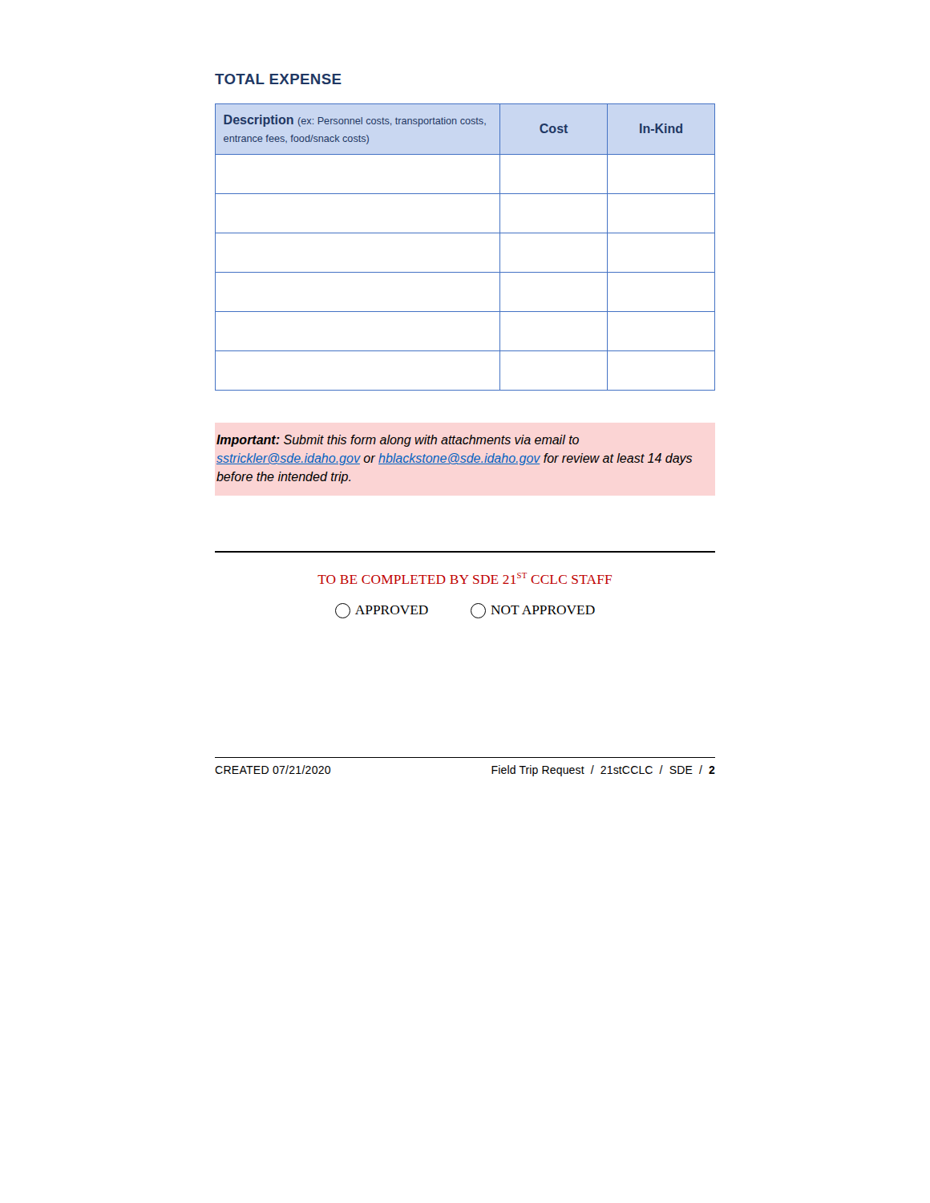Total Expense
| Description (ex: Personnel costs, transportation costs, entrance fees, food/snack costs) | Cost | In-Kind |
| --- | --- | --- |
Important: Submit this form along with attachments via email to sstrickler@sde.idaho.gov or hblackstone@sde.idaho.gov for review at least 14 days before the intended trip.
TO BE COMPLETED BY SDE 21ST CCLC STAFF
APPROVED NOT APPROVED
CREATED 07/21/2020
Field Trip Request / 21stCCLC / SDE / 2